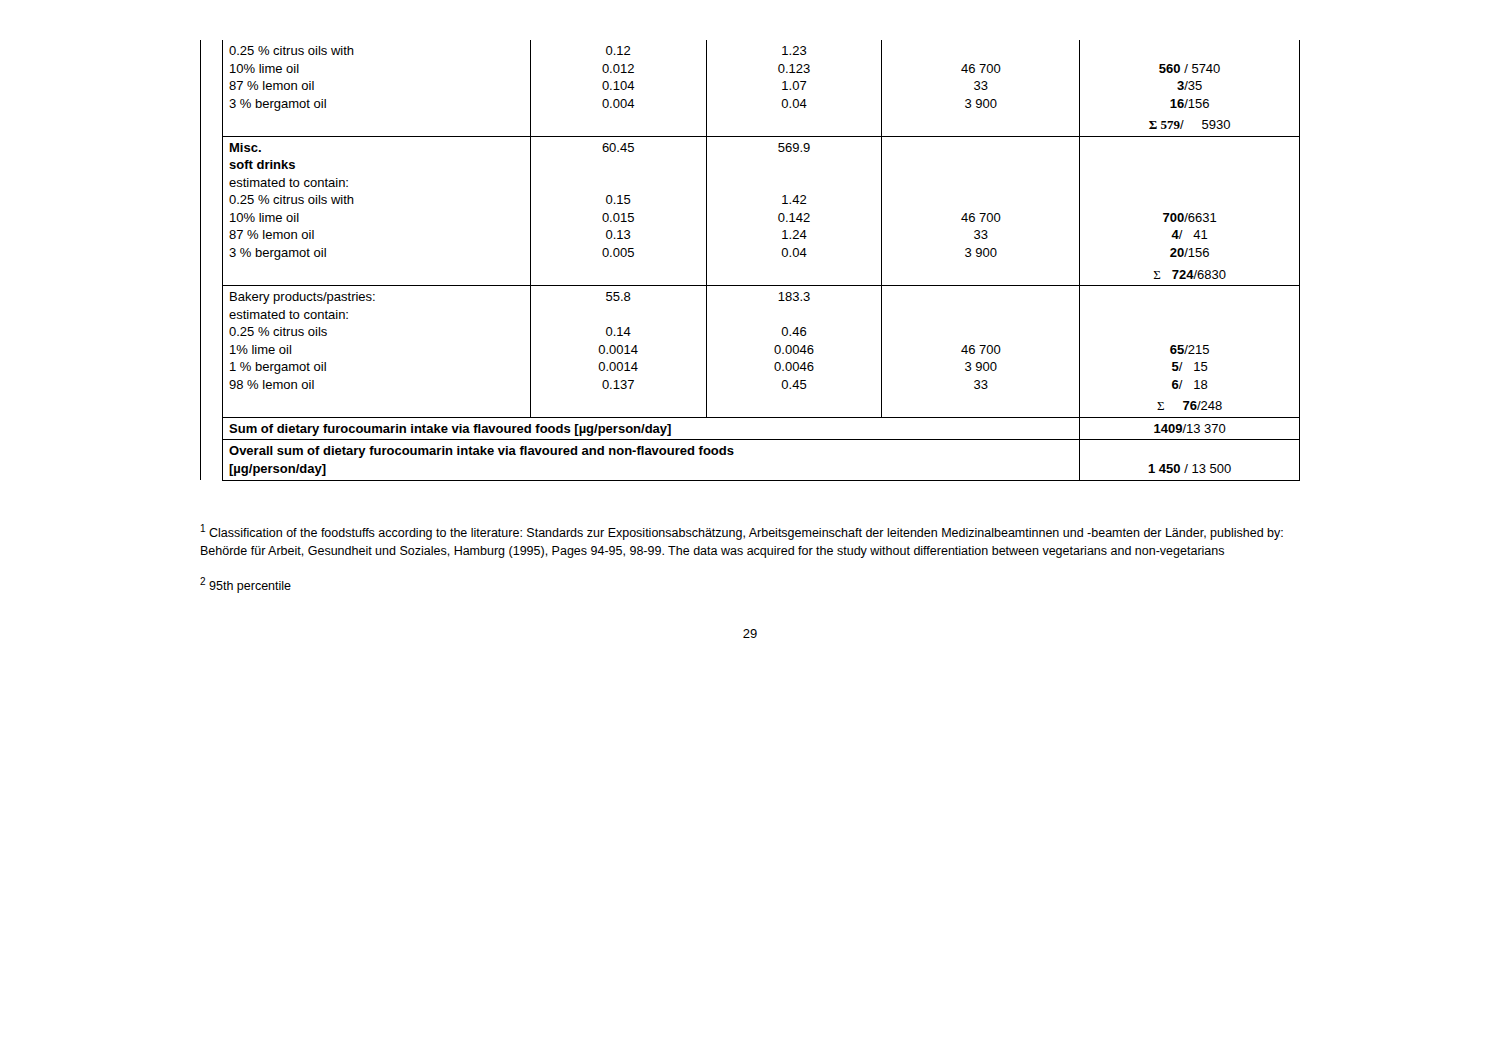| | 0.25 % citrus oils with 10% lime oil 87 % lemon oil 3 % bergamot oil | 0.12 0.012 0.104 0.004 | 1.23 0.123 1.07 0.04 | 46 700 33 3 900 | 560 / 5740 3 /35 16 /156 |
| | | | | | Σ 579 / 5930 |
| | Misc. soft drinks estimated to contain: 0.25 % citrus oils with 10% lime oil 87 % lemon oil 3 % bergamot oil | 60.45 0.15 0.015 0.13 0.005 | 569.9 1.42 0.142 1.24 0.04 | 46 700 33 3 900 | 700 /6631 4 / 41 20 /156 |
| | | | | | Σ 724 /6830 |
| | Bakery products/pastries: estimated to contain: 0.25 % citrus oils 1% lime oil 1 % bergamot oil 98 % lemon oil | 55.8 0.14 0.0014 0.0014 0.137 | 183.3 0.46 0.0046 0.0046 0.45 | 46 700 3 900 33 | 65 /215 5 / 15 6 / 18 |
| | | | | | Σ 76 /248 |
| | Sum of dietary furocoumarin intake via flavoured foods [µg/person/day] | 1409 /13 370 |
| | Overall sum of dietary furocoumarin intake via flavoured and non-flavoured foods [µg/person/day] | 1 450 / 13 500 |
1 Classification of the foodstuffs according to the literature: Standards zur Expositionsabschätzung, Arbeitsgemeinschaft der leitenden Medizinalbeamtinnen und -beamten der Länder, published by: Behörde für Arbeit, Gesundheit und Soziales, Hamburg (1995), Pages 94-95, 98-99. The data was acquired for the study without differentiation between vegetarians and non-vegetarians
2 95th percentile
29